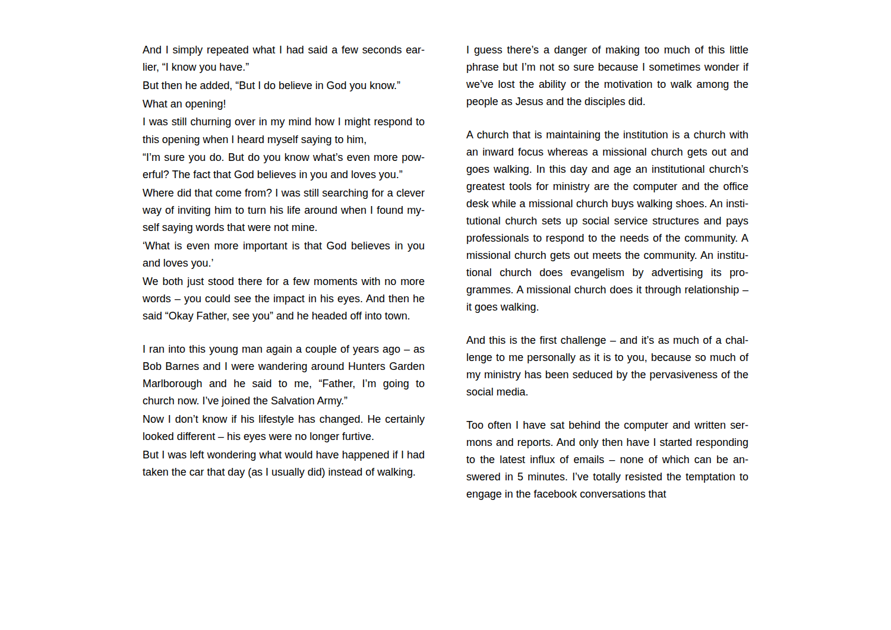And I simply repeated what I had said a few seconds earlier, “I know you have.”
But then he added, “But I do believe in God you know.”
What an opening!
I was still churning over in my mind how I might respond to this opening when I heard myself saying to him,
“I’m sure you do. But do you know what’s even more powerful? The fact that God believes in you and loves you.”
Where did that come from? I was still searching for a clever way of inviting him to turn his life around when I found myself saying words that were not mine.
‘What is even more important is that God believes in you and loves you.’
We both just stood there for a few moments with no more words – you could see the impact in his eyes. And then he said “Okay Father, see you” and he headed off into town.
I ran into this young man again a couple of years ago – as Bob Barnes and I were wandering around Hunters Garden Marlborough and he said to me, “Father, I’m going to church now. I’ve joined the Salvation Army.”
Now I don’t know if his lifestyle has changed. He certainly looked different – his eyes were no longer furtive.
But I was left wondering what would have happened if I had taken the car that day (as I usually did) instead of walking.
I guess there’s a danger of making too much of this little phrase but I’m not so sure because I sometimes wonder if we’ve lost the ability or the motivation to walk among the people as Jesus and the disciples did.
A church that is maintaining the institution is a church with an inward focus whereas a missional church gets out and goes walking. In this day and age an institutional church’s greatest tools for ministry are the computer and the office desk while a missional church buys walking shoes. An institutional church sets up social service structures and pays professionals to respond to the needs of the community. A missional church gets out meets the community. An institutional church does evangelism by advertising its programmes. A missional church does it through relationship – it goes walking.
And this is the first challenge – and it’s as much of a challenge to me personally as it is to you, because so much of my ministry has been seduced by the pervasiveness of the social media.
Too often I have sat behind the computer and written sermons and reports. And only then have I started responding to the latest influx of emails – none of which can be answered in 5 minutes. I’ve totally resisted the temptation to engage in the facebook conversations that